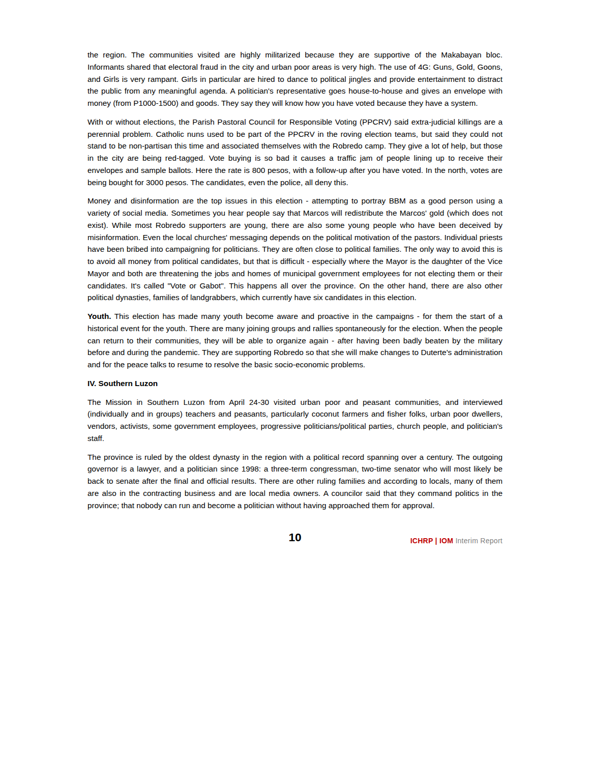the region. The communities visited are highly militarized because they are supportive of the Makabayan bloc. Informants shared that electoral fraud in the city and urban poor areas is very high. The use of 4G: Guns, Gold, Goons, and Girls is very rampant. Girls in particular are hired to dance to political jingles and provide entertainment to distract the public from any meaningful agenda. A politician's representative goes house-to-house and gives an envelope with money (from P1000-1500) and goods. They say they will know how you have voted because they have a system.
With or without elections, the Parish Pastoral Council for Responsible Voting (PPCRV) said extra-judicial killings are a perennial problem. Catholic nuns used to be part of the PPCRV in the roving election teams, but said they could not stand to be non-partisan this time and associated themselves with the Robredo camp. They give a lot of help, but those in the city are being red-tagged. Vote buying is so bad it causes a traffic jam of people lining up to receive their envelopes and sample ballots. Here the rate is 800 pesos, with a follow-up after you have voted. In the north, votes are being bought for 3000 pesos. The candidates, even the police, all deny this.
Money and disinformation are the top issues in this election - attempting to portray BBM as a good person using a variety of social media. Sometimes you hear people say that Marcos will redistribute the Marcos' gold (which does not exist). While most Robredo supporters are young, there are also some young people who have been deceived by misinformation. Even the local churches' messaging depends on the political motivation of the pastors. Individual priests have been bribed into campaigning for politicians. They are often close to political families. The only way to avoid this is to avoid all money from political candidates, but that is difficult - especially where the Mayor is the daughter of the Vice Mayor and both are threatening the jobs and homes of municipal government employees for not electing them or their candidates. It's called "Vote or Gabot". This happens all over the province. On the other hand, there are also other political dynasties, families of landgrabbers, which currently have six candidates in this election.
Youth. This election has made many youth become aware and proactive in the campaigns - for them the start of a historical event for the youth. There are many joining groups and rallies spontaneously for the election. When the people can return to their communities, they will be able to organize again - after having been badly beaten by the military before and during the pandemic. They are supporting Robredo so that she will make changes to Duterte's administration and for the peace talks to resume to resolve the basic socio-economic problems.
IV. Southern Luzon
The Mission in Southern Luzon from April 24-30 visited urban poor and peasant communities, and interviewed (individually and in groups) teachers and peasants, particularly coconut farmers and fisher folks, urban poor dwellers, vendors, activists, some government employees, progressive politicians/political parties, church people, and politician's staff.
The province is ruled by the oldest dynasty in the region with a political record spanning over a century. The outgoing governor is a lawyer, and a politician since 1998: a three-term congressman, two-time senator who will most likely be back to senate after the final and official results. There are other ruling families and according to locals, many of them are also in the contracting business and are local media owners. A councilor said that they command politics in the province; that nobody can run and become a politician without having approached them for approval.
10
ICHRP | IOM Interim Report